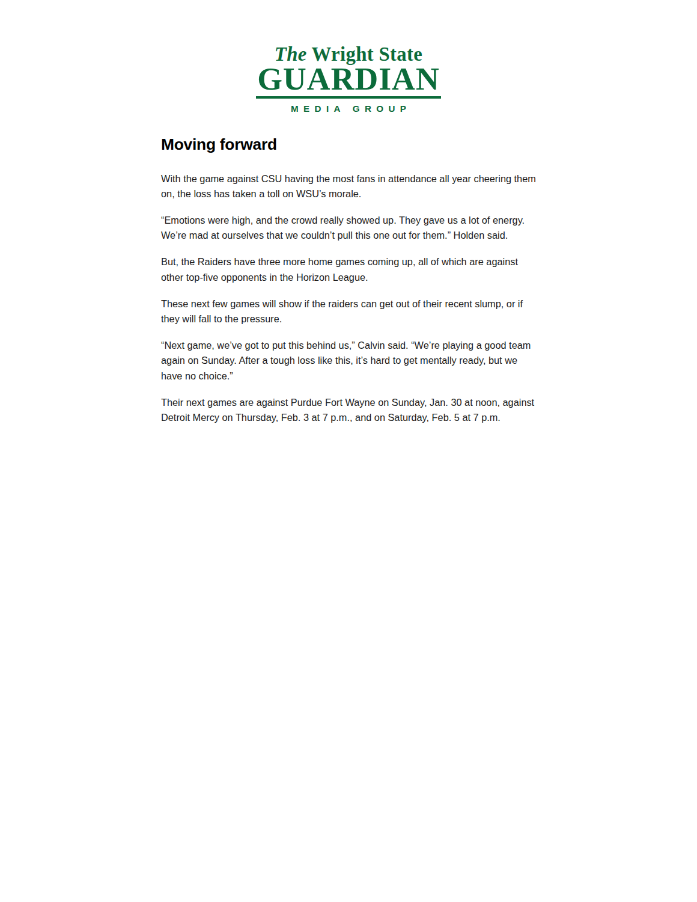The Wright State
GUARDIAN
MEDIA GROUP
Moving forward
With the game against CSU having the most fans in attendance all year cheering them on, the loss has taken a toll on WSU’s morale.
“Emotions were high, and the crowd really showed up. They gave us a lot of energy. We’re mad at ourselves that we couldn’t pull this one out for them.” Holden said.
But, the Raiders have three more home games coming up, all of which are against other top-five opponents in the Horizon League.
These next few games will show if the raiders can get out of their recent slump, or if they will fall to the pressure.
“Next game, we’ve got to put this behind us,” Calvin said. “We’re playing a good team again on Sunday. After a tough loss like this, it’s hard to get mentally ready, but we have no choice.”
Their next games are against Purdue Fort Wayne on Sunday, Jan. 30 at noon, against Detroit Mercy on Thursday, Feb. 3 at 7 p.m., and on Saturday, Feb. 5 at 7 p.m.